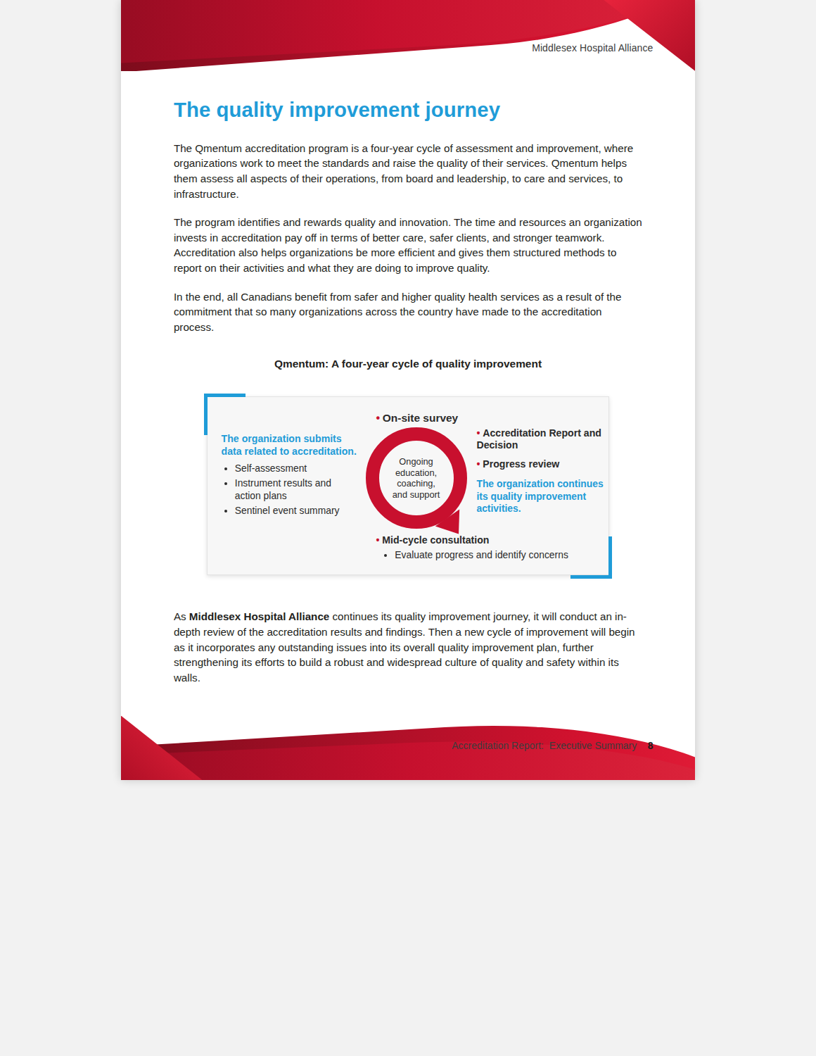Middlesex Hospital Alliance
The quality improvement journey
The Qmentum accreditation program is a four-year cycle of assessment and improvement, where organizations work to meet the standards and raise the quality of their services. Qmentum helps them assess all aspects of their operations, from board and leadership, to care and services, to infrastructure.
The program identifies and rewards quality and innovation. The time and resources an organization invests in accreditation pay off in terms of better care, safer clients, and stronger teamwork. Accreditation also helps organizations be more efficient and gives them structured methods to report on their activities and what they are doing to improve quality.
In the end, all Canadians benefit from safer and higher quality health services as a result of the commitment that so many organizations across the country have made to the accreditation process.
Qmentum: A four-year cycle of quality improvement
•On-site survey
The organization submits data related to accreditation.
Self-assessment
Instrument results and action plans
Sentinel event summary
Ongoing education,
coaching,
and support
•Accreditation Report and Decision
•Progress review
The organization continues its quality improvement activities.
•Mid-cycle consultation
Evaluate progress and identify concerns
As Middlesex Hospital Alliance continues its quality improvement journey, it will conduct an in-depth review of the accreditation results and findings. Then a new cycle of improvement will begin as it incorporates any outstanding issues into its overall quality improvement plan, further strengthening its efforts to build a robust and widespread culture of quality and safety within its walls.
Accreditation Report: Executive Summary 8